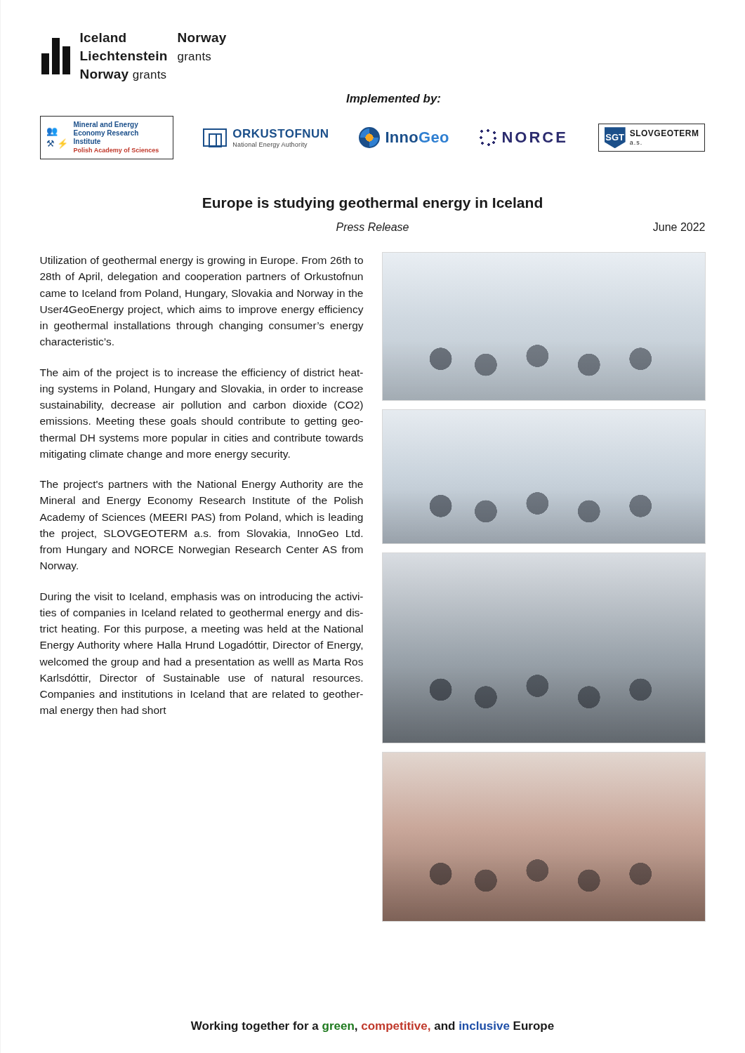Iceland
Norway
Liechtenstein
grants
Norway grants
Implemented by:
👥
⚒⚡
Mineral and Energy
Economy Research
Institute Polish Academy of Sciences
ORKUSTOFNUN
National Energy Authority
InnoGeo
NORCE
SGT
SLOVGEOTERMa.s.
Europe is studying geothermal energy in Iceland
June 2022
Press Release
Utilization of geothermal energy is growing in Europe. From 26th to 28th of April, delegation and cooperation partners of Orkustofnun came to Iceland from Poland, Hungary, Slovakia and Norway in the User4GeoEnergy project, which aims to improve energy efficiency in geothermal installations through changing consumer’s energy characteristic’s.
The aim of the project is to increase the efficiency of district heating systems in Poland, Hungary and Slovakia, in order to increase sustainability, decrease air pollution and carbon dioxide (CO2) emissions. Meeting these goals should contribute to getting geothermal DH systems more popular in cities and contribute towards mitigating climate change and more energy security.
The project's partners with the National Energy Authority are the Mineral and Energy Economy Research Institute of the Polish Academy of Sciences (MEERI PAS) from Poland, which is leading the project, SLOVGEOTERM a.s. from Slovakia, InnoGeo Ltd. from Hungary and NORCE Norwegian Research Center AS from Norway.
During the visit to Iceland, emphasis was on introducing the activities of companies in Iceland related to geothermal energy and district heating. For this purpose, a meeting was held at the National Energy Authority where Halla Hrund Logadóttir, Director of Energy, welcomed the group and had a presentation as welll as Marta Ros Karlsdóttir, Director of Sustainable use of natural resources. Companies and institutions in Iceland that are related to geothermal energy then had short
Working together for a green, competitive, and inclusive Europe